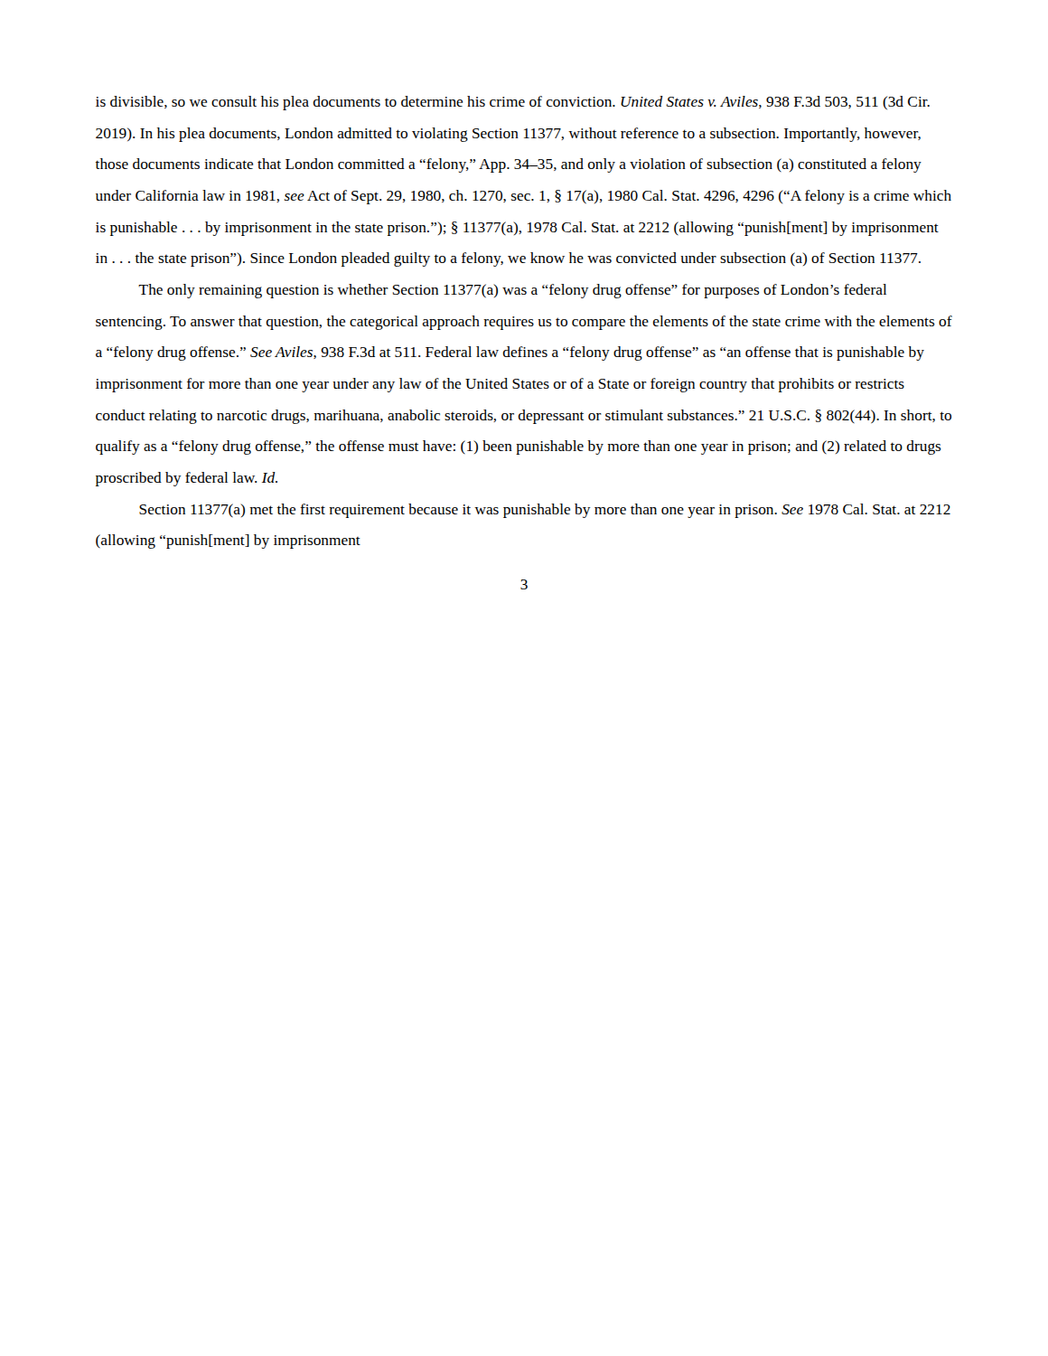is divisible, so we consult his plea documents to determine his crime of conviction. United States v. Aviles, 938 F.3d 503, 511 (3d Cir. 2019). In his plea documents, London admitted to violating Section 11377, without reference to a subsection. Importantly, however, those documents indicate that London committed a “felony,” App. 34–35, and only a violation of subsection (a) constituted a felony under California law in 1981, see Act of Sept. 29, 1980, ch. 1270, sec. 1, § 17(a), 1980 Cal. Stat. 4296, 4296 (“A felony is a crime which is punishable . . . by imprisonment in the state prison.”); § 11377(a), 1978 Cal. Stat. at 2212 (allowing “punish[ment] by imprisonment in . . . the state prison”). Since London pleaded guilty to a felony, we know he was convicted under subsection (a) of Section 11377.
The only remaining question is whether Section 11377(a) was a “felony drug offense” for purposes of London’s federal sentencing. To answer that question, the categorical approach requires us to compare the elements of the state crime with the elements of a “felony drug offense.” See Aviles, 938 F.3d at 511. Federal law defines a “felony drug offense” as “an offense that is punishable by imprisonment for more than one year under any law of the United States or of a State or foreign country that prohibits or restricts conduct relating to narcotic drugs, marihuana, anabolic steroids, or depressant or stimulant substances.” 21 U.S.C. § 802(44). In short, to qualify as a “felony drug offense,” the offense must have: (1) been punishable by more than one year in prison; and (2) related to drugs proscribed by federal law. Id.
Section 11377(a) met the first requirement because it was punishable by more than one year in prison. See 1978 Cal. Stat. at 2212 (allowing “punish[ment] by imprisonment
3